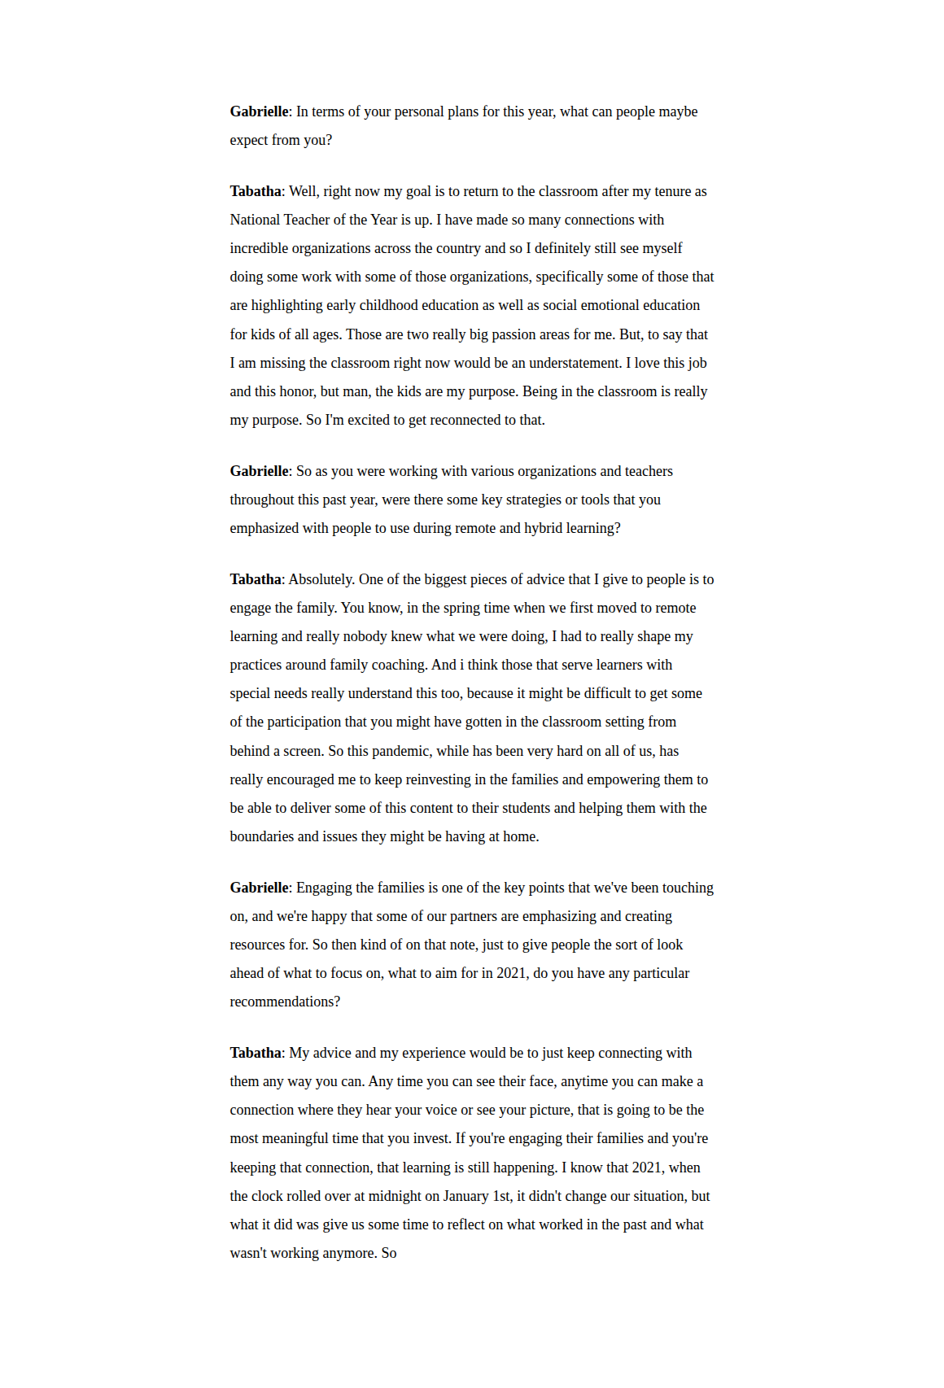Gabrielle: In terms of your personal plans for this year, what can people maybe expect from you?
Tabatha: Well, right now my goal is to return to the classroom after my tenure as National Teacher of the Year is up. I have made so many connections with incredible organizations across the country and so I definitely still see myself doing some work with some of those organizations, specifically some of those that are highlighting early childhood education as well as social emotional education for kids of all ages. Those are two really big passion areas for me. But, to say that I am missing the classroom right now would be an understatement. I love this job and this honor, but man, the kids are my purpose. Being in the classroom is really my purpose. So I'm excited to get reconnected to that.
Gabrielle: So as you were working with various organizations and teachers throughout this past year, were there some key strategies or tools that you emphasized with people to use during remote and hybrid learning?
Tabatha: Absolutely. One of the biggest pieces of advice that I give to people is to engage the family. You know, in the spring time when we first moved to remote learning and really nobody knew what we were doing, I had to really shape my practices around family coaching. And i think those that serve learners with special needs really understand this too, because it might be difficult to get some of the participation that you might have gotten in the classroom setting from behind a screen. So this pandemic, while has been very hard on all of us, has really encouraged me to keep reinvesting in the families and empowering them to be able to deliver some of this content to their students and helping them with the boundaries and issues they might be having at home.
Gabrielle: Engaging the families is one of the key points that we've been touching on, and we're happy that some of our partners are emphasizing and creating resources for. So then kind of on that note, just to give people the sort of look ahead of what to focus on, what to aim for in 2021, do you have any particular recommendations?
Tabatha: My advice and my experience would be to just keep connecting with them any way you can. Any time you can see their face, anytime you can make a connection where they hear your voice or see your picture, that is going to be the most meaningful time that you invest. If you're engaging their families and you're keeping that connection, that learning is still happening. I know that 2021, when the clock rolled over at midnight on January 1st, it didn't change our situation, but what it did was give us some time to reflect on what worked in the past and what wasn't working anymore. So